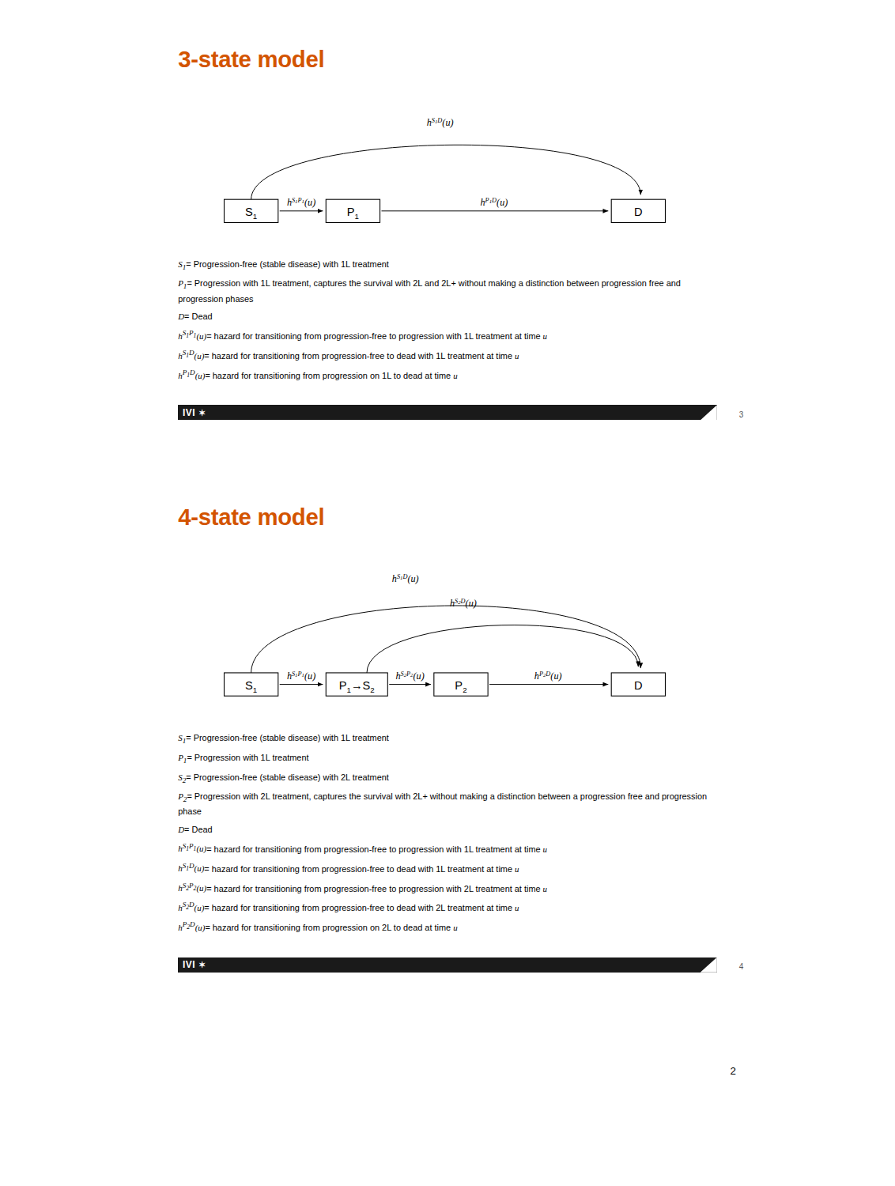3-state model
hS1D(u) S1 hS1P1(u) P1 hP1D(u) D
S1= Progression-free (stable disease) with 1L treatment
P1= Progression with 1L treatment, captures the survival with 2L and 2L+ without making a distinction between progression free and progression phases
D= Dead
hS1P1(u)= hazard for transitioning from progression-free to progression with 1L treatment at time u
hS1D(u)= hazard for transitioning from progression-free to dead with 1L treatment at time u
hP1D(u)= hazard for transitioning from progression on 1L to dead at time u
IVI ✶ 3
4-state model
hS1D(u) hS2D(u) S1 hS1P1(u) P1→S2 hS2P2(u) P2 hP2D(u) D
S1= Progression-free (stable disease) with 1L treatment
P1= Progression with 1L treatment
S2= Progression-free (stable disease) with 2L treatment
P2= Progression with 2L treatment, captures the survival with 2L+ without making a distinction between a progression free and progression phase
D= Dead
hS1P1(u)= hazard for transitioning from progression-free to progression with 1L treatment at time u
hS1D(u)= hazard for transitioning from progression-free to dead with 1L treatment at time u
hS2P2(u)= hazard for transitioning from progression-free to progression with 2L treatment at time u
hS2D(u)= hazard for transitioning from progression-free to dead with 2L treatment at time u
hP2D(u)= hazard for transitioning from progression on 2L to dead at time u
IVI ✶ 4
2